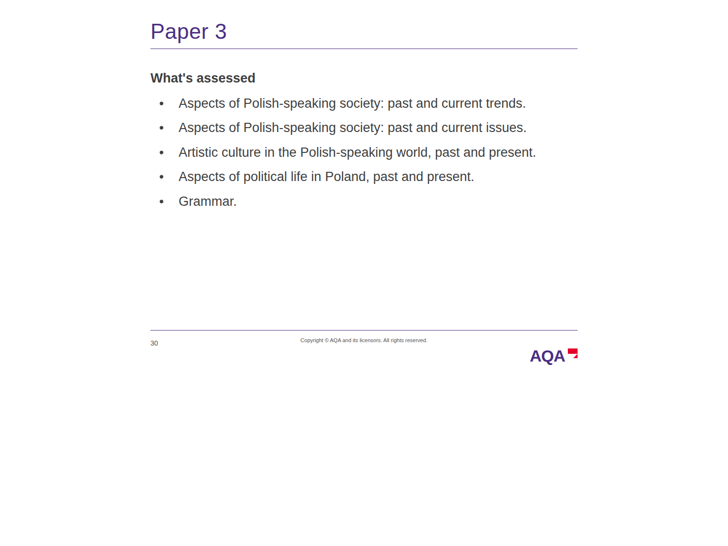Paper 3
What's assessed
Aspects of Polish-speaking society: past and current trends.
Aspects of Polish-speaking society: past and current issues.
Artistic culture in the Polish-speaking world, past and present.
Aspects of political life in Poland, past and present.
Grammar.
30
Copyright © AQA and its licensors. All rights reserved.
AQA